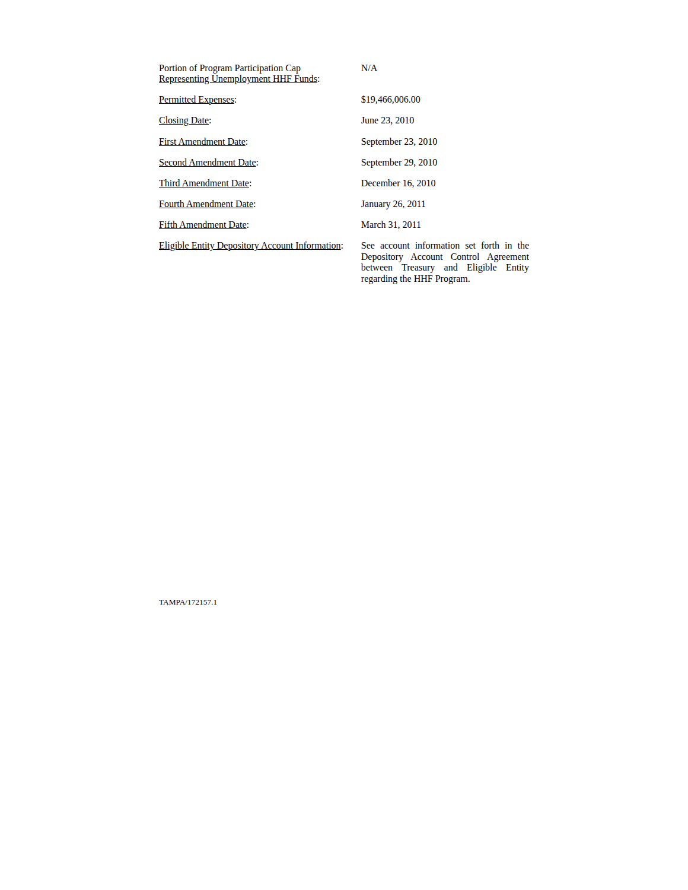| Portion of Program Participation Cap Representing Unemployment HHF Funds : | N/A |
| Permitted Expenses : | $19,466,006.00 |
| Closing Date : | June 23, 2010 |
| First Amendment Date : | September 23, 2010 |
| Second Amendment Date : | September 29, 2010 |
| Third Amendment Date : | December 16, 2010 |
| Fourth Amendment Date : | January 26, 2011 |
| Fifth Amendment Date : | March 31, 2011 |
| Eligible Entity Depository Account Information : | See account information set forth in the Depository Account Control Agreement between Treasury and Eligible Entity regarding the HHF Program. |
TAMPA/172157.1